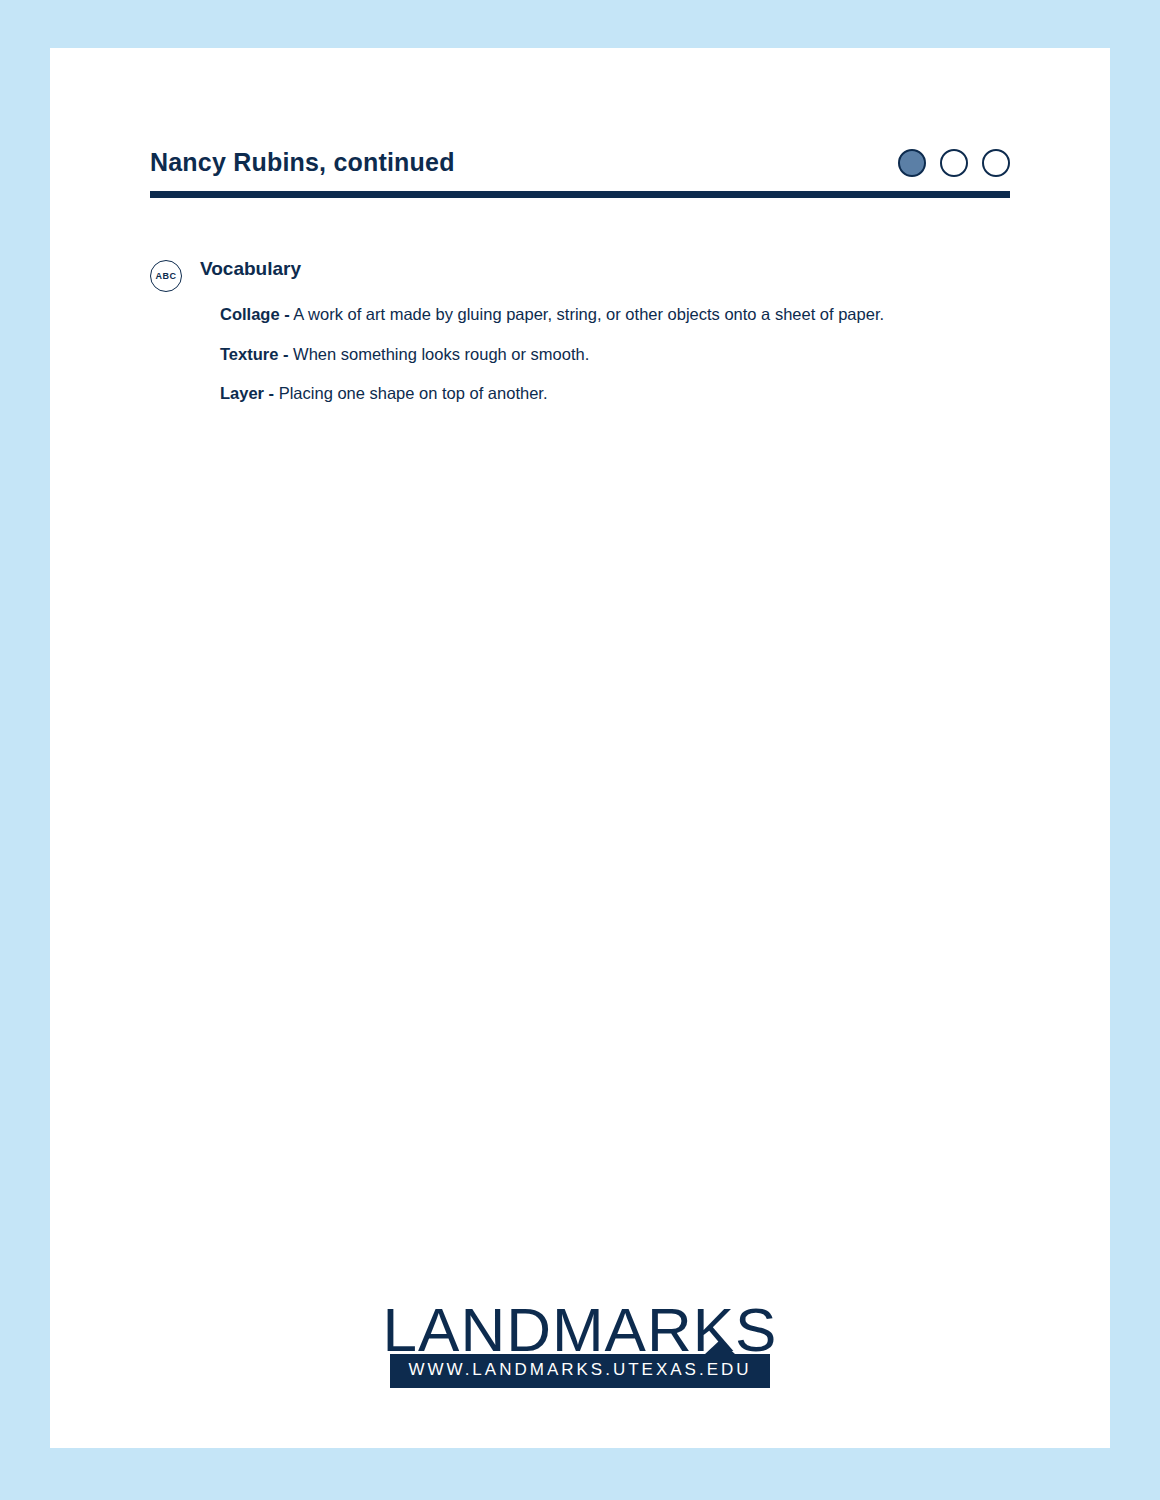Nancy Rubins, continued
ABC
Vocabulary
Collage - A work of art made by gluing paper, string, or other objects onto a sheet of paper.
Texture - When something looks rough or smooth.
Layer - Placing one shape on top of another.
LANDMARKS
WWW.LANDMARKS.UTEXAS.EDU